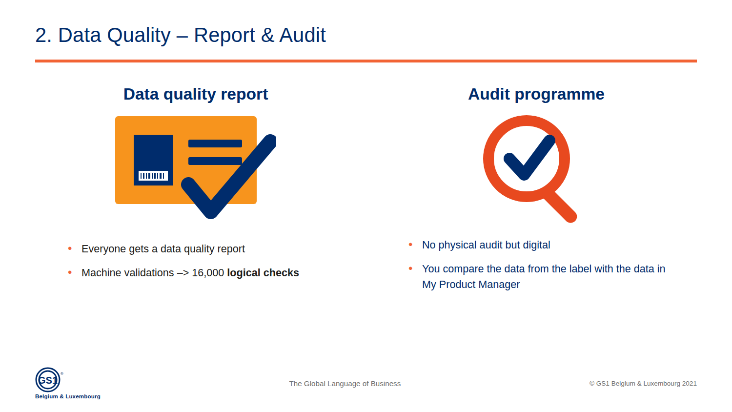2. Data Quality – Report & Audit
Data quality report
Everyone gets a data quality report
Machine validations –> 16,000 logical checks
Audit programme
No physical audit but digital
You compare the data from the label with the data in My Product Manager
GS1 ® Belgium & Luxembourg
The Global Language of Business
© GS1 Belgium & Luxembourg 2021